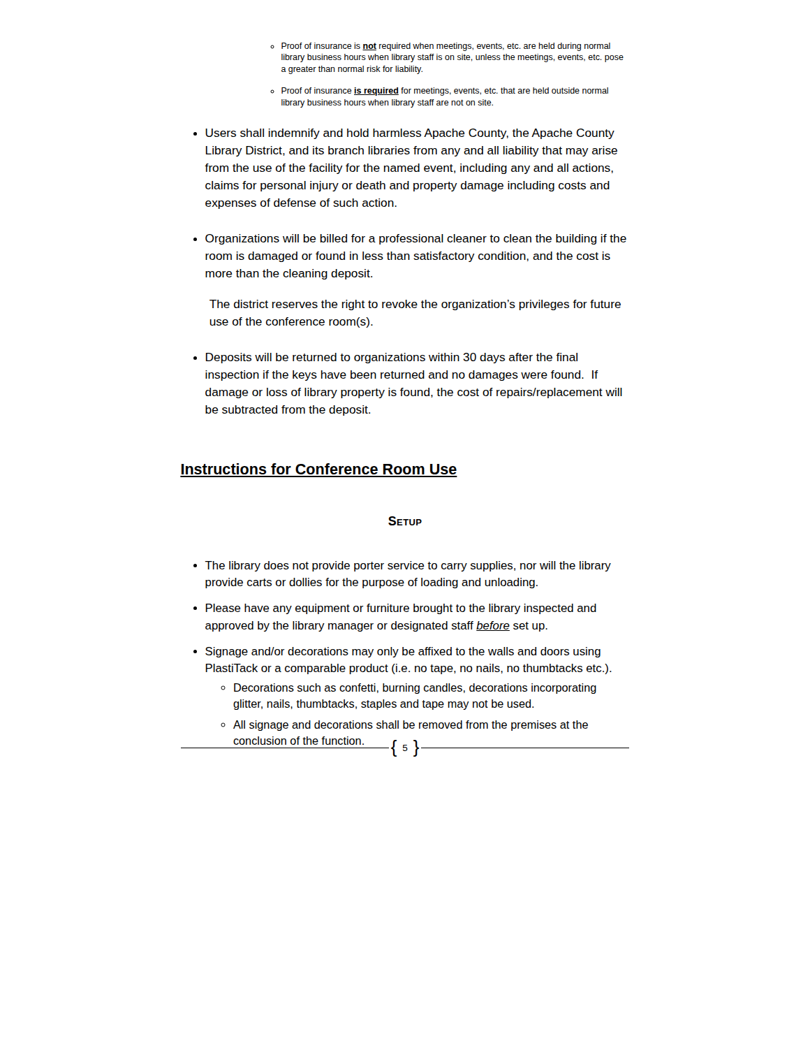Proof of insurance is not required when meetings, events, etc. are held during normal library business hours when library staff is on site, unless the meetings, events, etc. pose a greater than normal risk for liability.
Proof of insurance is required for meetings, events, etc. that are held outside normal library business hours when library staff are not on site.
Users shall indemnify and hold harmless Apache County, the Apache County Library District, and its branch libraries from any and all liability that may arise from the use of the facility for the named event, including any and all actions, claims for personal injury or death and property damage including costs and expenses of defense of such action.
Organizations will be billed for a professional cleaner to clean the building if the room is damaged or found in less than satisfactory condition, and the cost is more than the cleaning deposit.
The district reserves the right to revoke the organization’s privileges for future use of the conference room(s).
Deposits will be returned to organizations within 30 days after the final inspection if the keys have been returned and no damages were found. If damage or loss of library property is found, the cost of repairs/replacement will be subtracted from the deposit.
Instructions for Conference Room Use
Setup
The library does not provide porter service to carry supplies, nor will the library provide carts or dollies for the purpose of loading and unloading.
Please have any equipment or furniture brought to the library inspected and approved by the library manager or designated staff before set up.
Signage and/or decorations may only be affixed to the walls and doors using PlastiTack or a comparable product (i.e. no tape, no nails, no thumbtacks etc.).
Decorations such as confetti, burning candles, decorations incorporating glitter, nails, thumbtacks, staples and tape may not be used.
All signage and decorations shall be removed from the premises at the conclusion of the function.
{ 5 }